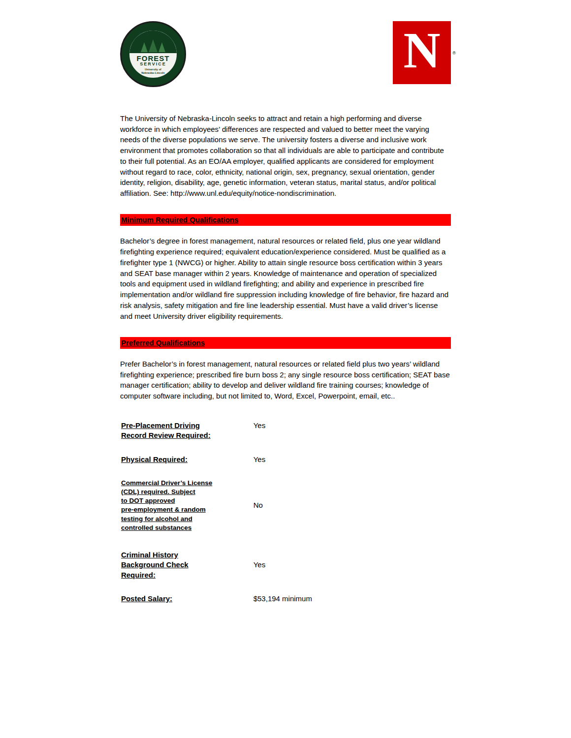NEBRASKA
FOREST
SERVICE
University of
Nebraska–Lincoln
N®
The University of Nebraska-Lincoln seeks to attract and retain a high performing and diverse workforce in which employees’ differences are respected and valued to better meet the varying needs of the diverse populations we serve. The university fosters a diverse and inclusive work environment that promotes collaboration so that all individuals are able to participate and contribute to their full potential. As an EO/AA employer, qualified applicants are considered for employment without regard to race, color, ethnicity, national origin, sex, pregnancy, sexual orientation, gender identity, religion, disability, age, genetic information, veteran status, marital status, and/or political affiliation. See: http://www.unl.edu/equity/notice-nondiscrimination.
Minimum Required Qualifications
Bachelor’s degree in forest management, natural resources or related field, plus one year wildland firefighting experience required; equivalent education/experience considered. Must be qualified as a firefighter type 1 (NWCG) or higher. Ability to attain single resource boss certification within 3 years and SEAT base manager within 2 years. Knowledge of maintenance and operation of specialized tools and equipment used in wildland firefighting; and ability and experience in prescribed fire implementation and/or wildland fire suppression including knowledge of fire behavior, fire hazard and risk analysis, safety mitigation and fire line leadership essential. Must have a valid driver’s license and meet University driver eligibility requirements.
Preferred Qualifications
Prefer Bachelor’s in forest management, natural resources or related field plus two years’ wildland firefighting experience; prescribed fire burn boss 2; any single resource boss certification; SEAT base manager certification; ability to develop and deliver wildland fire training courses; knowledge of computer software including, but not limited to, Word, Excel, Powerpoint, email, etc..
Pre-Placement Driving
Record Review Required:
Yes
Physical Required:
Yes
Commercial Driver’s License
(CDL) required. Subject
to DOT approved
pre-employment & random
testing for alcohol and
controlled substances
No
Criminal History
Background Check
Required:
Yes
Posted Salary:
$53,194 minimum